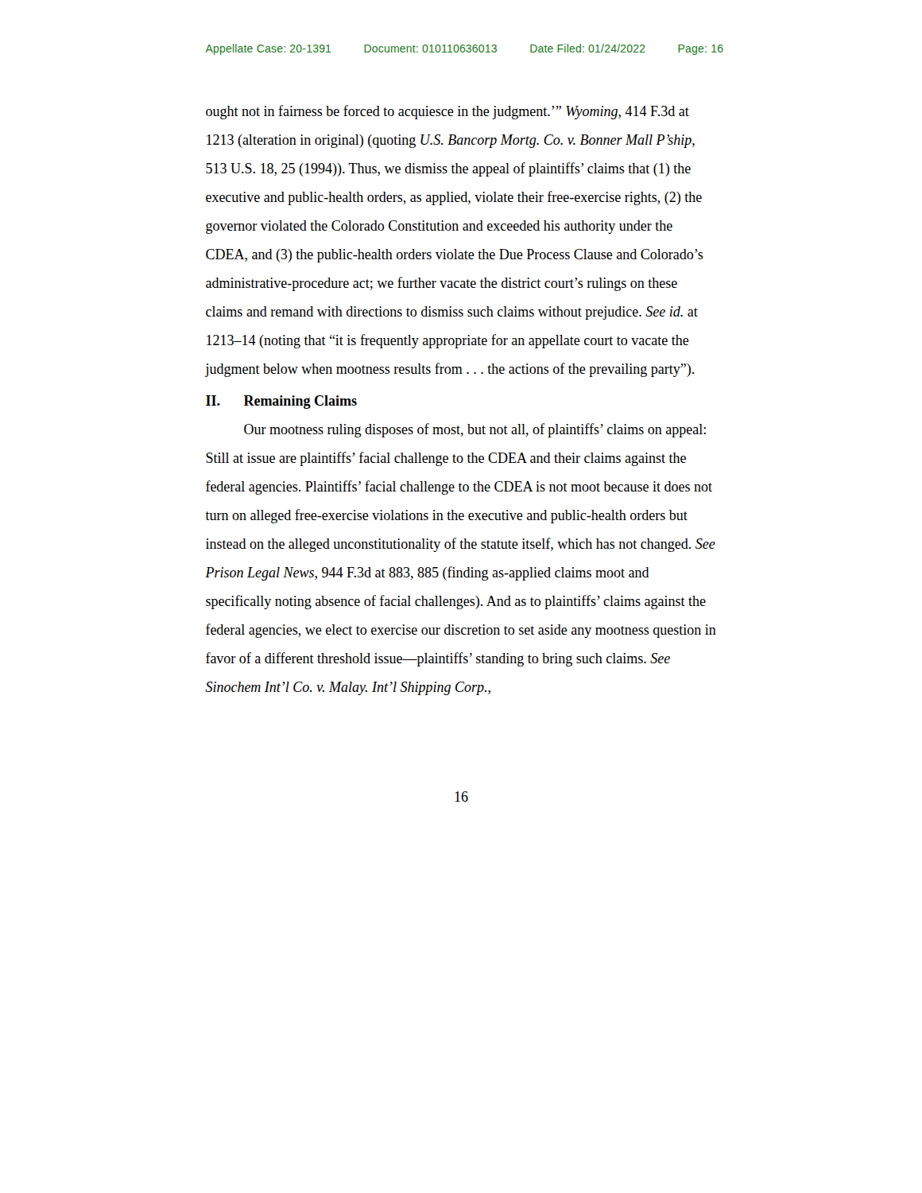Appellate Case: 20-1391 Document: 010110636013 Date Filed: 01/24/2022 Page: 16
ought not in fairness be forced to acquiesce in the judgment.’” Wyoming, 414 F.3d at 1213 (alteration in original) (quoting U.S. Bancorp Mortg. Co. v. Bonner Mall P’ship, 513 U.S. 18, 25 (1994)). Thus, we dismiss the appeal of plaintiffs’ claims that (1) the executive and public-health orders, as applied, violate their free-exercise rights, (2) the governor violated the Colorado Constitution and exceeded his authority under the CDEA, and (3) the public-health orders violate the Due Process Clause and Colorado’s administrative-procedure act; we further vacate the district court’s rulings on these claims and remand with directions to dismiss such claims without prejudice. See id. at 1213–14 (noting that “it is frequently appropriate for an appellate court to vacate the judgment below when mootness results from . . . the actions of the prevailing party”).
II. Remaining Claims
Our mootness ruling disposes of most, but not all, of plaintiffs’ claims on appeal: Still at issue are plaintiffs’ facial challenge to the CDEA and their claims against the federal agencies. Plaintiffs’ facial challenge to the CDEA is not moot because it does not turn on alleged free-exercise violations in the executive and public-health orders but instead on the alleged unconstitutionality of the statute itself, which has not changed. See Prison Legal News, 944 F.3d at 883, 885 (finding as-applied claims moot and specifically noting absence of facial challenges). And as to plaintiffs’ claims against the federal agencies, we elect to exercise our discretion to set aside any mootness question in favor of a different threshold issue—plaintiffs’ standing to bring such claims. See Sinochem Int’l Co. v. Malay. Int’l Shipping Corp.,
16